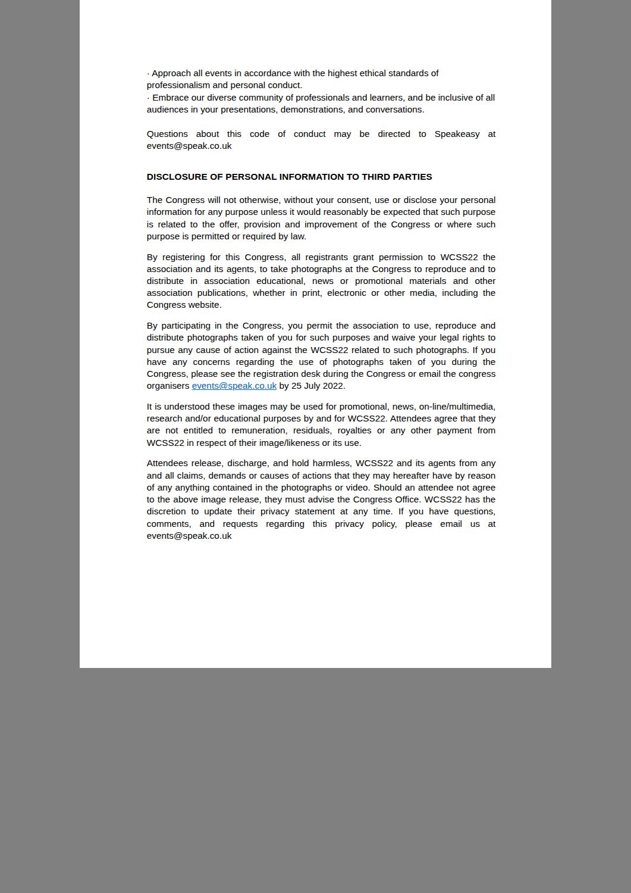· Approach all events in accordance with the highest ethical standards of professionalism and personal conduct.
· Embrace our diverse community of professionals and learners, and be inclusive of all audiences in your presentations, demonstrations, and conversations.
Questions about this code of conduct may be directed to Speakeasy at events@speak.co.uk
DISCLOSURE OF PERSONAL INFORMATION TO THIRD PARTIES
The Congress will not otherwise, without your consent, use or disclose your personal information for any purpose unless it would reasonably be expected that such purpose is related to the offer, provision and improvement of the Congress or where such purpose is permitted or required by law.
By registering for this Congress, all registrants grant permission to WCSS22 the association and its agents, to take photographs at the Congress to reproduce and to distribute in association educational, news or promotional materials and other association publications, whether in print, electronic or other media, including the Congress website.
By participating in the Congress, you permit the association to use, reproduce and distribute photographs taken of you for such purposes and waive your legal rights to pursue any cause of action against the WCSS22 related to such photographs. If you have any concerns regarding the use of photographs taken of you during the Congress, please see the registration desk during the Congress or email the congress organisers events@speak.co.uk by 25 July 2022.
It is understood these images may be used for promotional, news, on-line/multimedia, research and/or educational purposes by and for WCSS22. Attendees agree that they are not entitled to remuneration, residuals, royalties or any other payment from WCSS22 in respect of their image/likeness or its use.
Attendees release, discharge, and hold harmless, WCSS22 and its agents from any and all claims, demands or causes of actions that they may hereafter have by reason of any anything contained in the photographs or video. Should an attendee not agree to the above image release, they must advise the Congress Office. WCSS22 has the discretion to update their privacy statement at any time. If you have questions, comments, and requests regarding this privacy policy, please email us at events@speak.co.uk